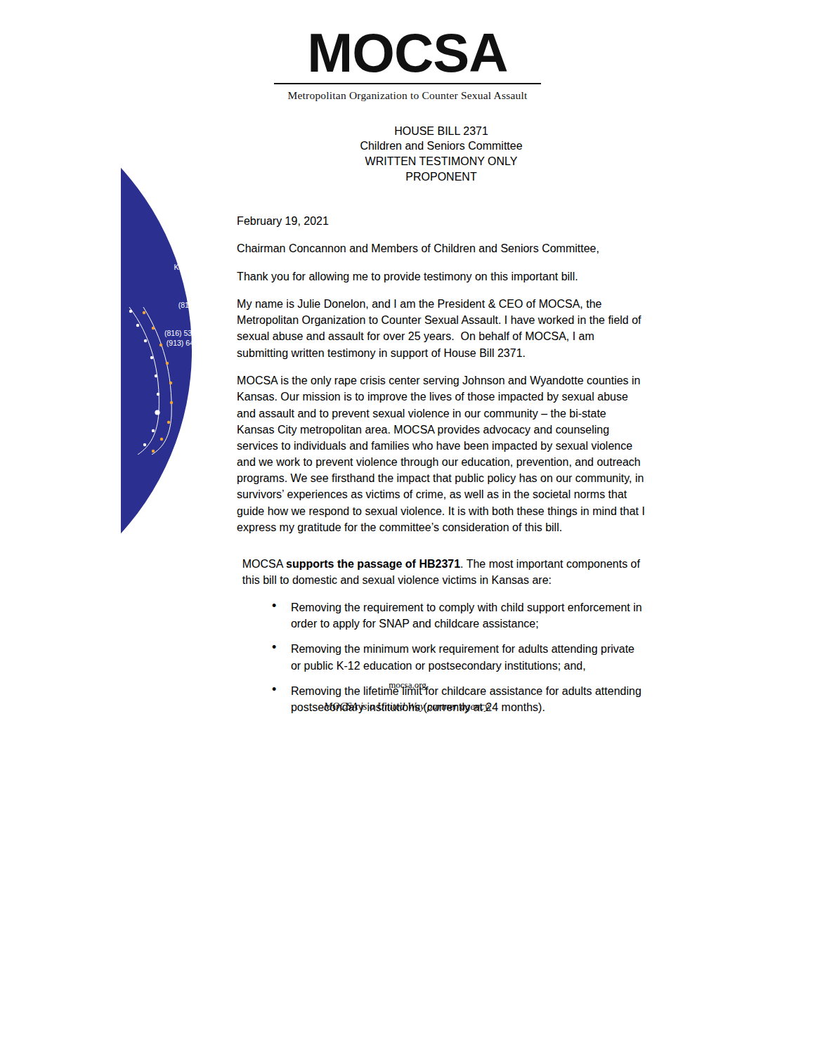MOCSA
Metropolitan Organization to Counter Sexual Assault
3100 Broadway,
Suite 400
Kansas City, MO
64111-2591
Main:
(816) 931-4527
Crisis Line:
(816) 531-0233 MO
(913) 642-0233 KS
HOUSE BILL 2371
Children and Seniors Committee
WRITTEN TESTIMONY ONLY
PROPONENT
February 19, 2021
Chairman Concannon and Members of Children and Seniors Committee,
Thank you for allowing me to provide testimony on this important bill.
My name is Julie Donelon, and I am the President & CEO of MOCSA, the Metropolitan Organization to Counter Sexual Assault. I have worked in the field of sexual abuse and assault for over 25 years. On behalf of MOCSA, I am submitting written testimony in support of House Bill 2371.
MOCSA is the only rape crisis center serving Johnson and Wyandotte counties in Kansas. Our mission is to improve the lives of those impacted by sexual abuse and assault and to prevent sexual violence in our community – the bi-state Kansas City metropolitan area. MOCSA provides advocacy and counseling services to individuals and families who have been impacted by sexual violence and we work to prevent violence through our education, prevention, and outreach programs. We see firsthand the impact that public policy has on our community, in survivors’ experiences as victims of crime, as well as in the societal norms that guide how we respond to sexual violence. It is with both these things in mind that I express my gratitude for the committee’s consideration of this bill.
MOCSA supports the passage of HB2371. The most important components of this bill to domestic and sexual violence victims in Kansas are:
Removing the requirement to comply with child support enforcement in order to apply for SNAP and childcare assistance;
Removing the minimum work requirement for adults attending private or public K-12 education or postsecondary institutions; and,
Removing the lifetime limit for childcare assistance for adults attending postsecondary institutions (currently at 24 months).
mocsa.org
MOCSA is a United Way partner agency.